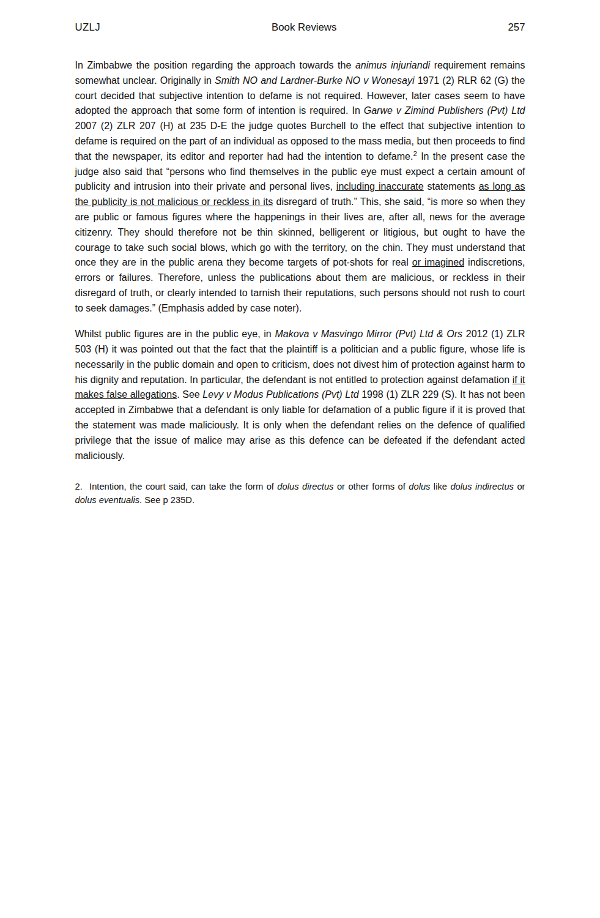UZLJ Book Reviews 257
In Zimbabwe the position regarding the approach towards the animus injuriandi requirement remains somewhat unclear. Originally in Smith NO and Lardner-Burke NO v Wonesayi 1971 (2) RLR 62 (G) the court decided that subjective intention to defame is not required. However, later cases seem to have adopted the approach that some form of intention is required. In Garwe v Zimind Publishers (Pvt) Ltd 2007 (2) ZLR 207 (H) at 235 D-E the judge quotes Burchell to the effect that subjective intention to defame is required on the part of an individual as opposed to the mass media, but then proceeds to find that the newspaper, its editor and reporter had had the intention to defame.2 In the present case the judge also said that “persons who find themselves in the public eye must expect a certain amount of publicity and intrusion into their private and personal lives, including inaccurate statements as long as the publicity is not malicious or reckless in its disregard of truth.” This, she said, “is more so when they are public or famous figures where the happenings in their lives are, after all, news for the average citizenry. They should therefore not be thin skinned, belligerent or litigious, but ought to have the courage to take such social blows, which go with the territory, on the chin. They must understand that once they are in the public arena they become targets of pot-shots for real or imagined indiscretions, errors or failures. Therefore, unless the publications about them are malicious, or reckless in their disregard of truth, or clearly intended to tarnish their reputations, such persons should not rush to court to seek damages.” (Emphasis added by case noter).
Whilst public figures are in the public eye, in Makova v Masvingo Mirror (Pvt) Ltd & Ors 2012 (1) ZLR 503 (H) it was pointed out that the fact that the plaintiff is a politician and a public figure, whose life is necessarily in the public domain and open to criticism, does not divest him of protection against harm to his dignity and reputation. In particular, the defendant is not entitled to protection against defamation if it makes false allegations. See Levy v Modus Publications (Pvt) Ltd 1998 (1) ZLR 229 (S). It has not been accepted in Zimbabwe that a defendant is only liable for defamation of a public figure if it is proved that the statement was made maliciously. It is only when the defendant relies on the defence of qualified privilege that the issue of malice may arise as this defence can be defeated if the defendant acted maliciously.
2. Intention, the court said, can take the form of dolus directus or other forms of dolus like dolus indirectus or dolus eventualis. See p 235D.